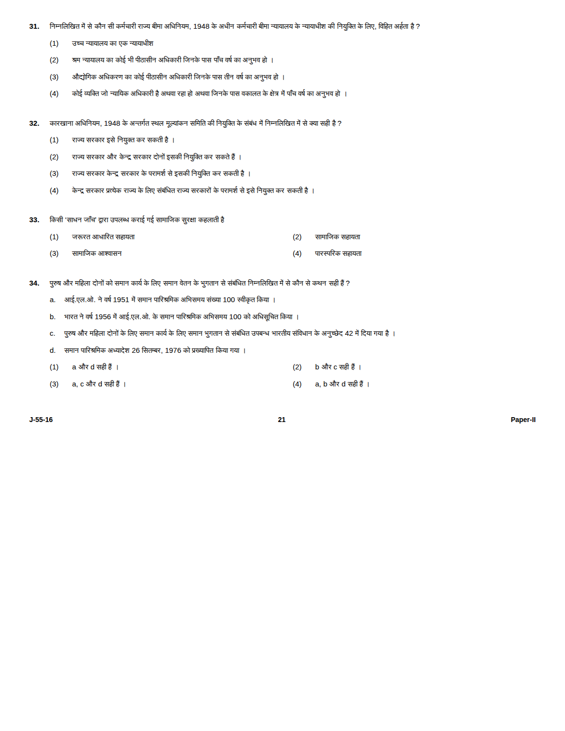31.
निम्नलिखित में से कौन सी कर्मचारी राज्य बीमा अधिनियम, 1948 के अधीन कर्मचारी बीमा न्यायालय के न्यायाधीश की नियुक्ति के लिए, विहित अर्हता है ?
(1) उच्च न्यायालय का एक न्यायाधीश
(2) श्रम न्यायालय का कोई भी पीठासीन अधिकारी जिनके पास पाँच वर्ष का अनुभव हो ।
(3) औद्योगिक अधिकरण का कोई पीठासीन अधिकारी जिनके पास तीन वर्ष का अनुभव हो ।
(4) कोई व्यक्ति जो न्यायिक अधिकारी है अथवा रहा हो अथवा जिनके पास वकालत के क्षेत्र में पाँच वर्ष का अनुभव हो ।
32.
कारखाना अधिनियम, 1948 के अन्तर्गत स्थल मूल्यांकन समिति की नियुक्ति के संबंध में निम्नलिखित में से क्या सही है ?
(1) राज्य सरकार इसे नियुक्त कर सकती है ।
(2) राज्य सरकार और केन्द्र सरकार दोनों इसकी नियुक्ति कर सकते हैं ।
(3) राज्य सरकार केन्द्र सरकार के परामर्श से इसकी नियुक्ति कर सकती है ।
(4) केन्द्र सरकार प्रत्येक राज्य के लिए संबंधित राज्य सरकारों के परामर्श से इसे नियुक्त कर सकती है ।
33.
किसी ‘साधन जाँच’ द्वारा उपलब्ध कराई गई सामाजिक सुरक्षा कहलाती है
(1) जरूरत आधारित सहायता
(2) सामाजिक सहायता
(3) सामाजिक आश्वासन
(4) पारस्परिक सहायता
34.
पुरुष और महिला दोनों को समान कार्य के लिए समान वेतन के भुगतान से संबंधित निम्नलिखित में से कौन से कथन सही हैं ?
a. आई.एल.ओ. ने वर्ष 1951 में समान पारिश्रमिक अभिसमय संख्या 100 स्वीकृत किया ।
b. भारत ने वर्ष 1956 में आई.एल.ओ. के समान पारिश्रमिक अभिसमय 100 को अधिसूचित किया ।
c. पुरुष और महिला दोनों के लिए समान कार्य के लिए समान भुगतान से संबंधित उपबन्ध भारतीय संविधान के अनुच्छेद 42 में दिया गया है ।
d. समान पारिश्रमिक अध्यादेश 26 सितम्बर, 1976 को प्रख्यापित किया गया ।
(1) a और d सही हैं ।
(2) b और c सही हैं ।
(3) a, c और d सही हैं ।
(4) a, b और d सही हैं ।
J-55-16
21
Paper-II